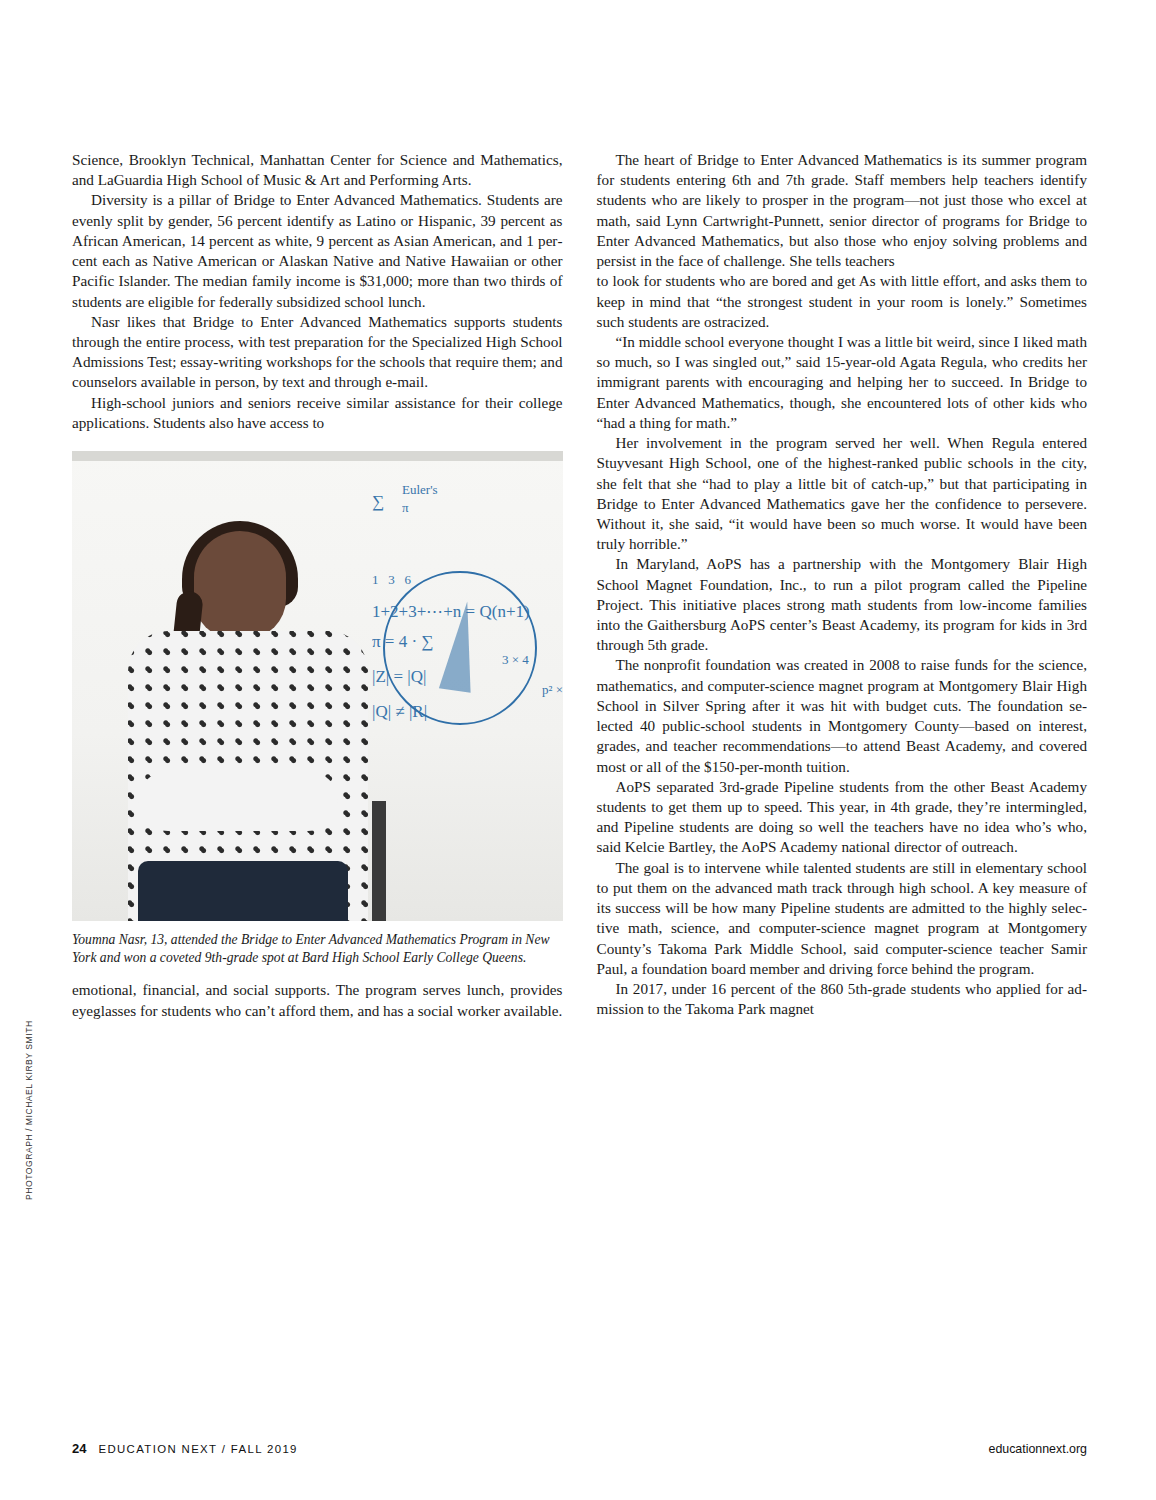PHOTOGRAPH / MICHAEL KIRBY SMITH
Science, Brooklyn Technical, Manhattan Center for Science and Mathematics, and LaGuardia High School of Music & Art and Performing Arts.
Diversity is a pillar of Bridge to Enter Advanced Mathematics. Students are evenly split by gender, 56 percent identify as Latino or Hispanic, 39 percent as African American, 14 percent as white, 9 percent as Asian American, and 1 percent each as Native American or Alaskan Native and Native Hawaiian or other Pacific Islander. The median family income is $31,000; more than two thirds of students are eligible for federally subsidized school lunch.
Nasr likes that Bridge to Enter Advanced Mathematics supports students through the entire process, with test preparation for the Specialized High School Admissions Test; essay-writing workshops for the schools that require them; and counselors available in person, by text and through e-mail.
High-school juniors and seniors receive similar assistance for their college applications. Students also have access to
∑
Euler's
π
1 3 6
1+2+3+⋯+n = Q(n+1)
π = 4 · ∑
|Z| = |Q|
|Q| ≠ |R|
3 × 4
p² × q³
Youmna Nasr, 13, attended the Bridge to Enter Advanced Mathematics Program in New York and won a coveted 9th-grade spot at Bard High School Early College Queens.
emotional, financial, and social supports. The program serves lunch, provides eyeglasses for students who can’t afford them, and has a social worker available.
The heart of Bridge to Enter Advanced Mathematics is its summer program for students entering 6th and 7th grade. Staff members help teachers identify students who are likely to prosper in the program—not just those who excel at math, said Lynn Cartwright-Punnett, senior director of programs for Bridge to Enter Advanced Mathematics, but also those who enjoy solving problems and persist in the face of challenge. She tells teachers
to look for students who are bored and get As with little effort, and asks them to keep in mind that “the strongest student in your room is lonely.” Sometimes such students are ostracized.
“In middle school everyone thought I was a little bit weird, since I liked math so much, so I was singled out,” said 15-year-old Agata Regula, who credits her immigrant parents with encouraging and helping her to succeed. In Bridge to Enter Advanced Mathematics, though, she encountered lots of other kids who “had a thing for math.”
Her involvement in the program served her well. When Regula entered Stuyvesant High School, one of the highest-ranked public schools in the city, she felt that she “had to play a little bit of catch-up,” but that participating in Bridge to Enter Advanced Mathematics gave her the confidence to persevere. Without it, she said, “it would have been so much worse. It would have been truly horrible.”
In Maryland, AoPS has a partnership with the Montgomery Blair High School Magnet Foundation, Inc., to run a pilot program called the Pipeline Project. This initiative places strong math students from low-income families into the Gaithersburg AoPS center’s Beast Academy, its program for kids in 3rd through 5th grade.
The nonprofit foundation was created in 2008 to raise funds for the science, mathematics, and computer-science magnet program at Montgomery Blair High School in Silver Spring after it was hit with budget cuts. The foundation selected 40 public-school students in Montgomery County—based on interest, grades, and teacher recommendations—to attend Beast Academy, and covered most or all of the $150-per-month tuition.
AoPS separated 3rd-grade Pipeline students from the other Beast Academy students to get them up to speed. This year, in 4th grade, they’re intermingled, and Pipeline students are doing so well the teachers have no idea who’s who, said Kelcie Bartley, the AoPS Academy national director of outreach.
The goal is to intervene while talented students are still in elementary school to put them on the advanced math track through high school. A key measure of its success will be how many Pipeline students are admitted to the highly selective math, science, and computer-science magnet program at Montgomery County’s Takoma Park Middle School, said computer-science teacher Samir Paul, a foundation board member and driving force behind the program.
In 2017, under 16 percent of the 860 5th-grade students who applied for admission to the Takoma Park magnet
24 EDUCATION NEXT / FALL 2019
educationnext.org